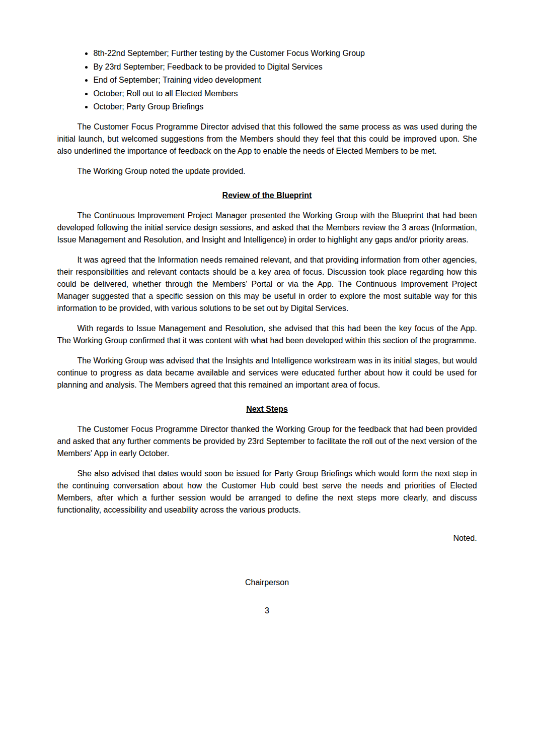8th-22nd September; Further testing by the Customer Focus Working Group
By 23rd September; Feedback to be provided to Digital Services
End of September; Training video development
October; Roll out to all Elected Members
October; Party Group Briefings
The Customer Focus Programme Director advised that this followed the same process as was used during the initial launch, but welcomed suggestions from the Members should they feel that this could be improved upon. She also underlined the importance of feedback on the App to enable the needs of Elected Members to be met.
The Working Group noted the update provided.
Review of the Blueprint
The Continuous Improvement Project Manager presented the Working Group with the Blueprint that had been developed following the initial service design sessions, and asked that the Members review the 3 areas (Information, Issue Management and Resolution, and Insight and Intelligence) in order to highlight any gaps and/or priority areas.
It was agreed that the Information needs remained relevant, and that providing information from other agencies, their responsibilities and relevant contacts should be a key area of focus. Discussion took place regarding how this could be delivered, whether through the Members' Portal or via the App. The Continuous Improvement Project Manager suggested that a specific session on this may be useful in order to explore the most suitable way for this information to be provided, with various solutions to be set out by Digital Services.
With regards to Issue Management and Resolution, she advised that this had been the key focus of the App. The Working Group confirmed that it was content with what had been developed within this section of the programme.
The Working Group was advised that the Insights and Intelligence workstream was in its initial stages, but would continue to progress as data became available and services were educated further about how it could be used for planning and analysis. The Members agreed that this remained an important area of focus.
Next Steps
The Customer Focus Programme Director thanked the Working Group for the feedback that had been provided and asked that any further comments be provided by 23rd September to facilitate the roll out of the next version of the Members' App in early October.
She also advised that dates would soon be issued for Party Group Briefings which would form the next step in the continuing conversation about how the Customer Hub could best serve the needs and priorities of Elected Members, after which a further session would be arranged to define the next steps more clearly, and discuss functionality, accessibility and useability across the various products.
Noted.
Chairperson
3